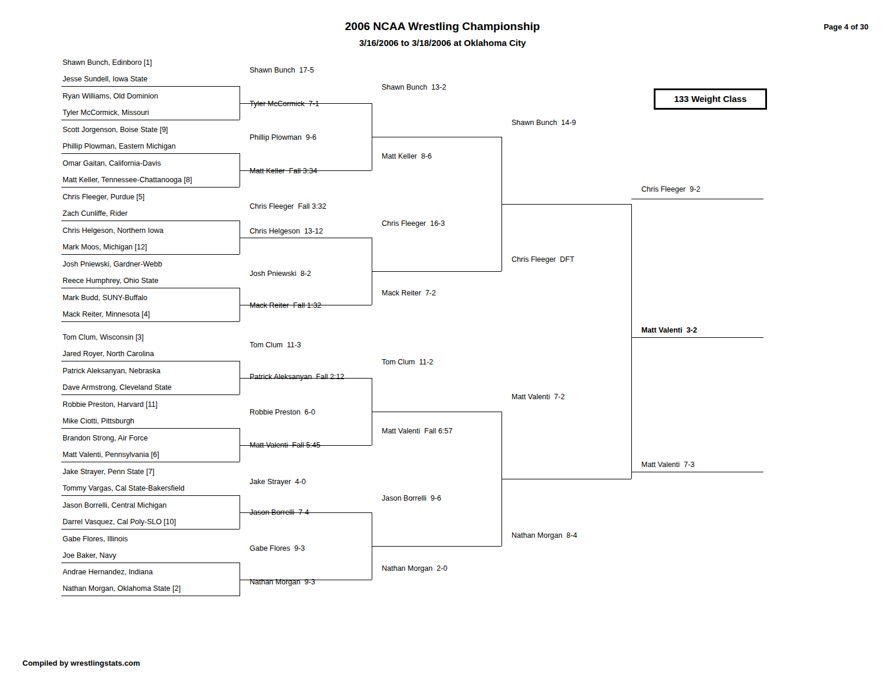2006 NCAA Wrestling Championship
3/16/2006 to 3/18/2006 at Oklahoma City
Page 4 of 30
133 Weight Class
Shawn Bunch, Edinboro [1]
Jesse Sundell, Iowa State
Ryan Williams, Old Dominion
Tyler McCormick, Missouri
Scott Jorgenson, Boise State [9]
Phillip Plowman, Eastern Michigan
Omar Gaitan, California-Davis
Matt Keller, Tennessee-Chattanooga [8]
Chris Fleeger, Purdue [5]
Zach Cunliffe, Rider
Chris Helgeson, Northern Iowa
Mark Moos, Michigan [12]
Josh Pniewski, Gardner-Webb
Reece Humphrey, Ohio State
Mark Budd, SUNY-Buffalo
Mack Reiter, Minnesota [4]
Tom Clum, Wisconsin [3]
Jared Royer, North Carolina
Patrick Aleksanyan, Nebraska
Dave Armstrong, Cleveland State
Robbie Preston, Harvard [11]
Mike Ciotti, Pittsburgh
Brandon Strong, Air Force
Matt Valenti, Pennsylvania [6]
Jake Strayer, Penn State [7]
Tommy Vargas, Cal State-Bakersfield
Jason Borrelli, Central Michigan
Darrel Vasquez, Cal Poly-SLO [10]
Gabe Flores, Illinois
Joe Baker, Navy
Andrae Hernandez, Indiana
Nathan Morgan, Oklahoma State [2]
Shawn Bunch 17-5
Tyler McCormick 7-1
Phillip Plowman 9-6
Matt Keller Fall 3:34
Chris Fleeger Fall 3:32
Chris Helgeson 13-12
Josh Pniewski 8-2
Mack Reiter Fall 1:32
Tom Clum 11-3
Patrick Aleksanyan Fall 2:12
Robbie Preston 6-0
Matt Valenti Fall 5:45
Jake Strayer 4-0
Jason Borrelli 7-4
Gabe Flores 9-3
Nathan Morgan 9-3
Shawn Bunch 13-2
Matt Keller 8-6
Chris Fleeger 16-3
Mack Reiter 7-2
Tom Clum 11-2
Matt Valenti Fall 6:57
Jason Borrelli 9-6
Nathan Morgan 2-0
Shawn Bunch 14-9
Chris Fleeger DFT
Matt Valenti 7-2
Nathan Morgan 8-4
Chris Fleeger 9-2
Matt Valenti 7-3
Matt Valenti 3-2
Compiled by wrestlingstats.com